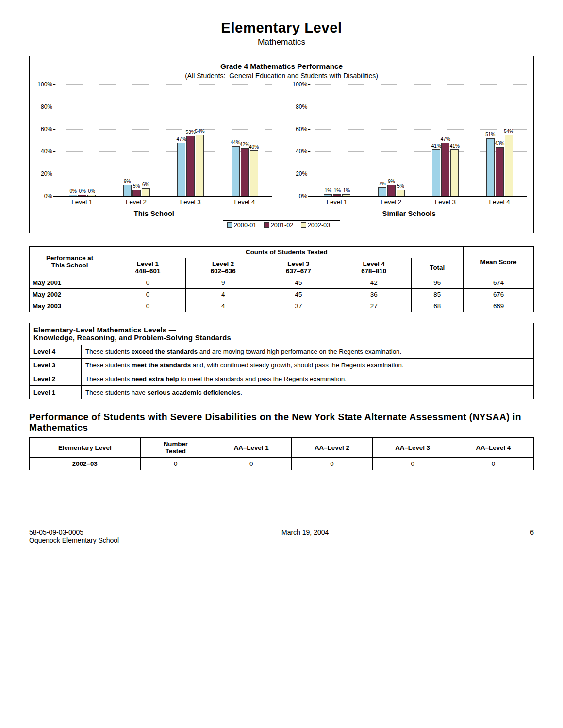Elementary Level
Mathematics
Grade 4 Mathematics Performance
(All Students: General Education and Students with Disabilities)
100% 80% 60% 40% 20% 0%
0%
0%
0%
9%
5%
6%
47%
53%
54%
44%
42%
40%
Level 1
Level 2
Level 3
Level 4
This School
100% 80% 60% 40% 20% 0%
1%
1%
1%
7%
9%
5%
41%
47%
41%
51%
43%
54%
Level 1
Level 2
Level 3
Level 4
Similar Schools
2000-01 2001-02 2002-03
| Performance at This School | Counts of Students Tested | Mean Score |
| --- | --- | --- |
| Level 1 448–601 | Level 2 602–636 | Level 3 637–677 | Level 4 678–810 | Total |
| May 2001 | 0 | 9 | 45 | 42 | 96 | 674 |
| May 2002 | 0 | 4 | 45 | 36 | 85 | 676 |
| May 2003 | 0 | 4 | 37 | 27 | 68 | 669 |
| Elementary-Level Mathematics Levels — Knowledge, Reasoning, and Problem-Solving Standards |
| Level 4 | These students exceed the standards and are moving toward high performance on the Regents examination. |
| Level 3 | These students meet the standards and, with continued steady growth, should pass the Regents examination. |
| Level 2 | These students need extra help to meet the standards and pass the Regents examination. |
| Level 1 | These students have serious academic deficiencies . |
Performance of Students with Severe Disabilities on the New York State Alternate Assessment (NYSAA) in Mathematics
| Elementary Level | Number Tested | AA–Level 1 | AA–Level 2 | AA–Level 3 | AA–Level 4 |
| --- | --- | --- | --- | --- | --- |
| 2002–03 | 0 | 0 | 0 | 0 | 0 |
58-05-09-03-0005
Oquenock Elementary School
March 19, 2004
6